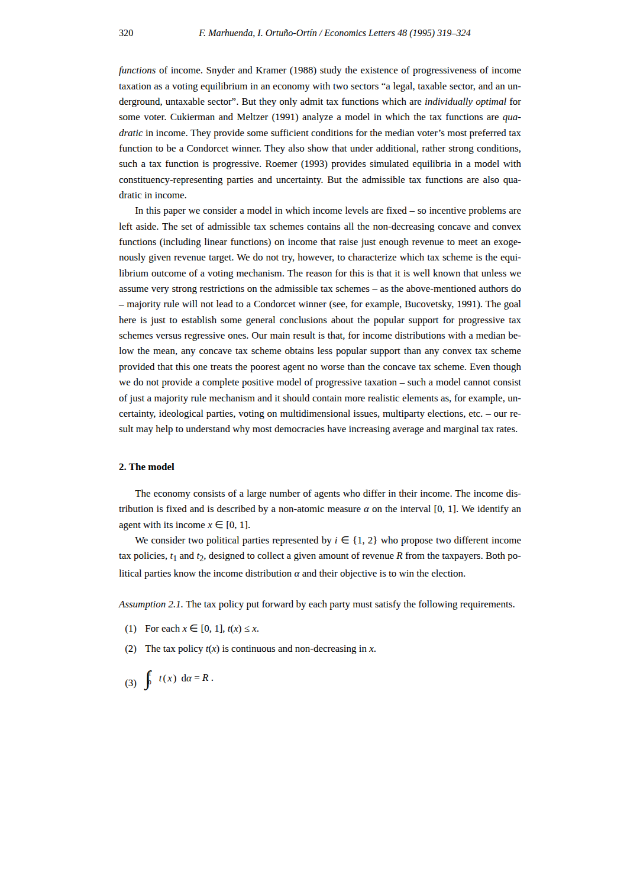320 F. Marhuenda, I. Ortuño-Ortín / Economics Letters 48 (1995) 319–324
functions of income. Snyder and Kramer (1988) study the existence of progressiveness of income taxation as a voting equilibrium in an economy with two sectors “a legal, taxable sector, and an underground, untaxable sector”. But they only admit tax functions which are individually optimal for some voter. Cukierman and Meltzer (1991) analyze a model in which the tax functions are quadratic in income. They provide some sufficient conditions for the median voter’s most preferred tax function to be a Condorcet winner. They also show that under additional, rather strong conditions, such a tax function is progressive. Roemer (1993) provides simulated equilibria in a model with constituency-representing parties and uncertainty. But the admissible tax functions are also quadratic in income.
In this paper we consider a model in which income levels are fixed – so incentive problems are left aside. The set of admissible tax schemes contains all the non-decreasing concave and convex functions (including linear functions) on income that raise just enough revenue to meet an exogenously given revenue target. We do not try, however, to characterize which tax scheme is the equilibrium outcome of a voting mechanism. The reason for this is that it is well known that unless we assume very strong restrictions on the admissible tax schemes – as the above-mentioned authors do – majority rule will not lead to a Condorcet winner (see, for example, Bucovetsky, 1991). The goal here is just to establish some general conclusions about the popular support for progressive tax schemes versus regressive ones. Our main result is that, for income distributions with a median below the mean, any concave tax scheme obtains less popular support than any convex tax scheme provided that this one treats the poorest agent no worse than the concave tax scheme. Even though we do not provide a complete positive model of progressive taxation – such a model cannot consist of just a majority rule mechanism and it should contain more realistic elements as, for example, uncertainty, ideological parties, voting on multidimensional issues, multiparty elections, etc. – our result may help to understand why most democracies have increasing average and marginal tax rates.
2. The model
The economy consists of a large number of agents who differ in their income. The income distribution is fixed and is described by a non-atomic measure α on the interval [0, 1]. We identify an agent with its income x ∈ [0, 1].
We consider two political parties represented by i ∈ {1, 2} who propose two different income tax policies, t1 and t2, designed to collect a given amount of revenue R from the taxpayers. Both political parties know the income distribution α and their objective is to win the election.
Assumption 2.1. The tax policy put forward by each party must satisfy the following requirements.
(1) For each x ∈ [0, 1], t(x) ≤ x.
(2) The tax policy t(x) is continuous and non-decreasing in x.
(3) ∫10 t(x) dα = R .